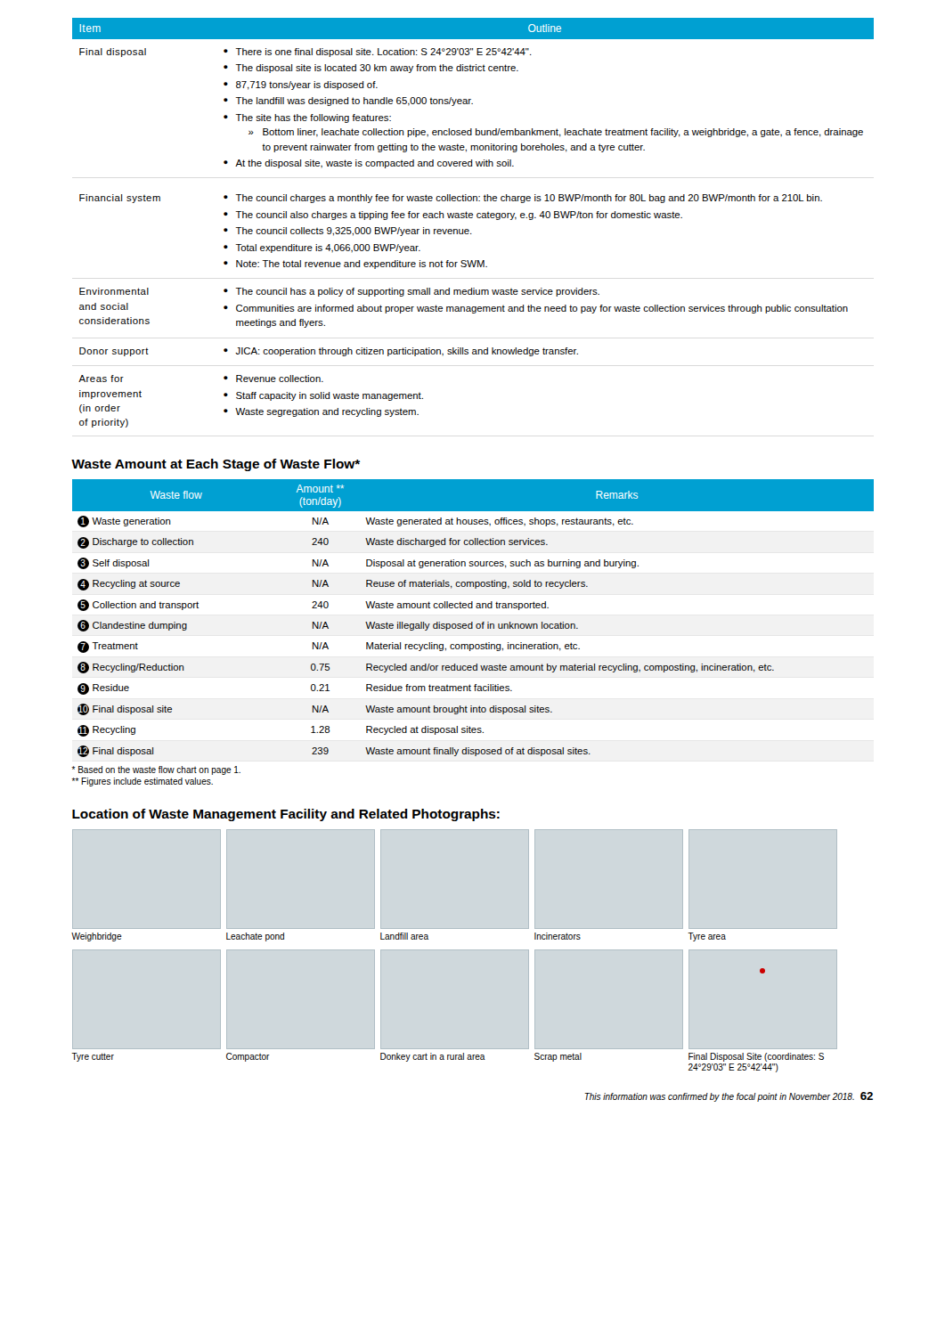| Item | Outline |
| --- | --- |
| Final disposal | There is one final disposal site. Location: S 24°29'03" E 25°42'44". The disposal site is located 30 km away from the district centre. 87,719 tons/year is disposed of. The landfill was designed to handle 65,000 tons/year. The site has the following features: Bottom liner, leachate collection pipe, enclosed bund/embankment, leachate treatment facility, a weighbridge, a gate, a fence, drainage to prevent rainwater from getting to the waste, monitoring boreholes, and a tyre cutter. At the disposal site, waste is compacted and covered with soil. |
| Financial system | The council charges a monthly fee for waste collection: the charge is 10 BWP/month for 80L bag and 20 BWP/month for a 210L bin. The council also charges a tipping fee for each waste category, e.g. 40 BWP/ton for domestic waste. The council collects 9,325,000 BWP/year in revenue. Total expenditure is 4,066,000 BWP/year. Note: The total revenue and expenditure is not for SWM. |
| Environmental and social considerations | The council has a policy of supporting small and medium waste service providers. Communities are informed about proper waste management and the need to pay for waste collection services through public consultation meetings and flyers. |
| Donor support | JICA: cooperation through citizen participation, skills and knowledge transfer. |
| Areas for improvement (in order of priority) | Revenue collection. Staff capacity in solid waste management. Waste segregation and recycling system. |
Waste Amount at Each Stage of Waste Flow*
| Waste flow | Amount ** (ton/day) | Remarks |
| --- | --- | --- |
| 1 Waste generation | N/A | Waste generated at houses, offices, shops, restaurants, etc. |
| 2 Discharge to collection | 240 | Waste discharged for collection services. |
| 3 Self disposal | N/A | Disposal at generation sources, such as burning and burying. |
| 4 Recycling at source | N/A | Reuse of materials, composting, sold to recyclers. |
| 5 Collection and transport | 240 | Waste amount collected and transported. |
| 6 Clandestine dumping | N/A | Waste illegally disposed of in unknown location. |
| 7 Treatment | N/A | Material recycling, composting, incineration, etc. |
| 8 Recycling/Reduction | 0.75 | Recycled and/or reduced waste amount by material recycling, composting, incineration, etc. |
| 9 Residue | 0.21 | Residue from treatment facilities. |
| 10 Final disposal site | N/A | Waste amount brought into disposal sites. |
| 11 Recycling | 1.28 | Recycled at disposal sites. |
| 12 Final disposal | 239 | Waste amount finally disposed of at disposal sites. |
* Based on the waste flow chart on page 1.
** Figures include estimated values.
Location of Waste Management Facility and Related Photographs:
Weighbridge
Leachate pond
Landfill area
Incinerators
Tyre area
Tyre cutter
Compactor
Donkey cart in a rural area
Scrap metal
Final Disposal Site (coordinates: S 24°29'03" E 25°42'44")
This information was confirmed by the focal point in November 2018.62